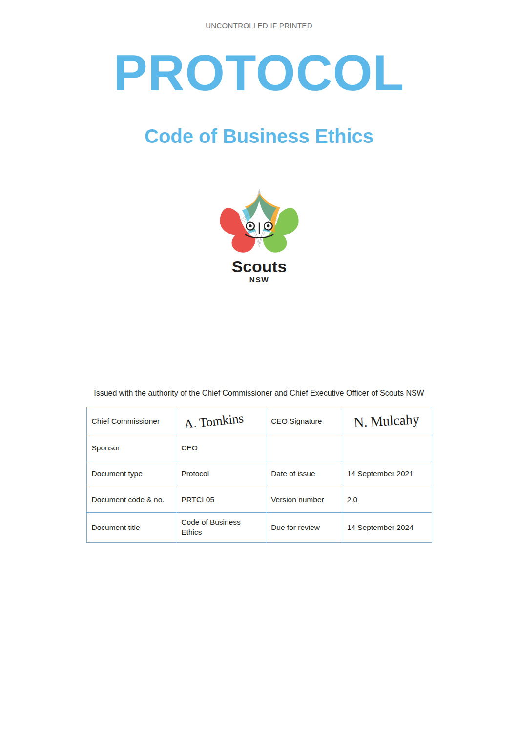UNCONTROLLED IF PRINTED
PROTOCOL
Code of Business Ethics
Scouts NSW
Issued with the authority of the Chief Commissioner and Chief Executive Officer of Scouts NSW
| Chief Commissioner | A. Tomkins | CEO Signature | N. Mulcahy |
| Sponsor | CEO | | |
| Document type | Protocol | Date of issue | 14 September 2021 |
| Document code & no. | PRTCL05 | Version number | 2.0 |
| Document title | Code of Business Ethics | Due for review | 14 September 2024 |